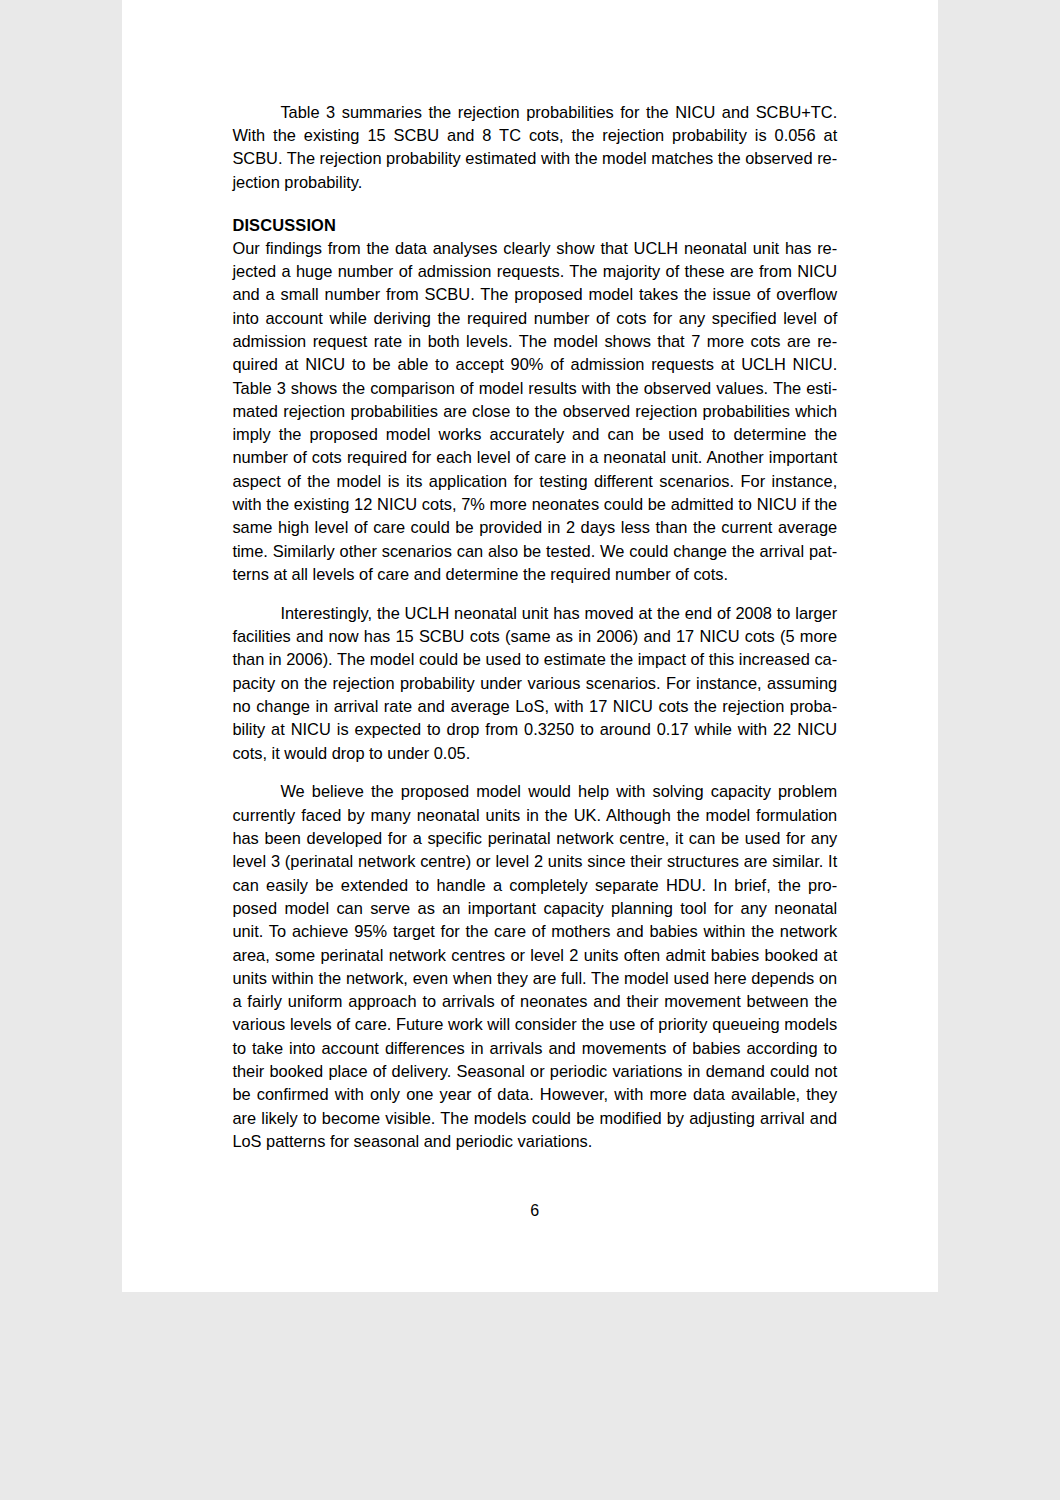Table 3 summaries the rejection probabilities for the NICU and SCBU+TC. With the existing 15 SCBU and 8 TC cots, the rejection probability is 0.056 at SCBU. The rejection probability estimated with the model matches the observed rejection probability.
Discussion
Our findings from the data analyses clearly show that UCLH neonatal unit has rejected a huge number of admission requests. The majority of these are from NICU and a small number from SCBU. The proposed model takes the issue of overflow into account while deriving the required number of cots for any specified level of admission request rate in both levels. The model shows that 7 more cots are required at NICU to be able to accept 90% of admission requests at UCLH NICU. Table 3 shows the comparison of model results with the observed values. The estimated rejection probabilities are close to the observed rejection probabilities which imply the proposed model works accurately and can be used to determine the number of cots required for each level of care in a neonatal unit. Another important aspect of the model is its application for testing different scenarios. For instance, with the existing 12 NICU cots, 7% more neonates could be admitted to NICU if the same high level of care could be provided in 2 days less than the current average time. Similarly other scenarios can also be tested. We could change the arrival patterns at all levels of care and determine the required number of cots.
Interestingly, the UCLH neonatal unit has moved at the end of 2008 to larger facilities and now has 15 SCBU cots (same as in 2006) and 17 NICU cots (5 more than in 2006). The model could be used to estimate the impact of this increased capacity on the rejection probability under various scenarios. For instance, assuming no change in arrival rate and average LoS, with 17 NICU cots the rejection probability at NICU is expected to drop from 0.3250 to around 0.17 while with 22 NICU cots, it would drop to under 0.05.
We believe the proposed model would help with solving capacity problem currently faced by many neonatal units in the UK. Although the model formulation has been developed for a specific perinatal network centre, it can be used for any level 3 (perinatal network centre) or level 2 units since their structures are similar. It can easily be extended to handle a completely separate HDU. In brief, the proposed model can serve as an important capacity planning tool for any neonatal unit. To achieve 95% target for the care of mothers and babies within the network area, some perinatal network centres or level 2 units often admit babies booked at units within the network, even when they are full. The model used here depends on a fairly uniform approach to arrivals of neonates and their movement between the various levels of care. Future work will consider the use of priority queueing models to take into account differences in arrivals and movements of babies according to their booked place of delivery. Seasonal or periodic variations in demand could not be confirmed with only one year of data. However, with more data available, they are likely to become visible. The models could be modified by adjusting arrival and LoS patterns for seasonal and periodic variations.
6